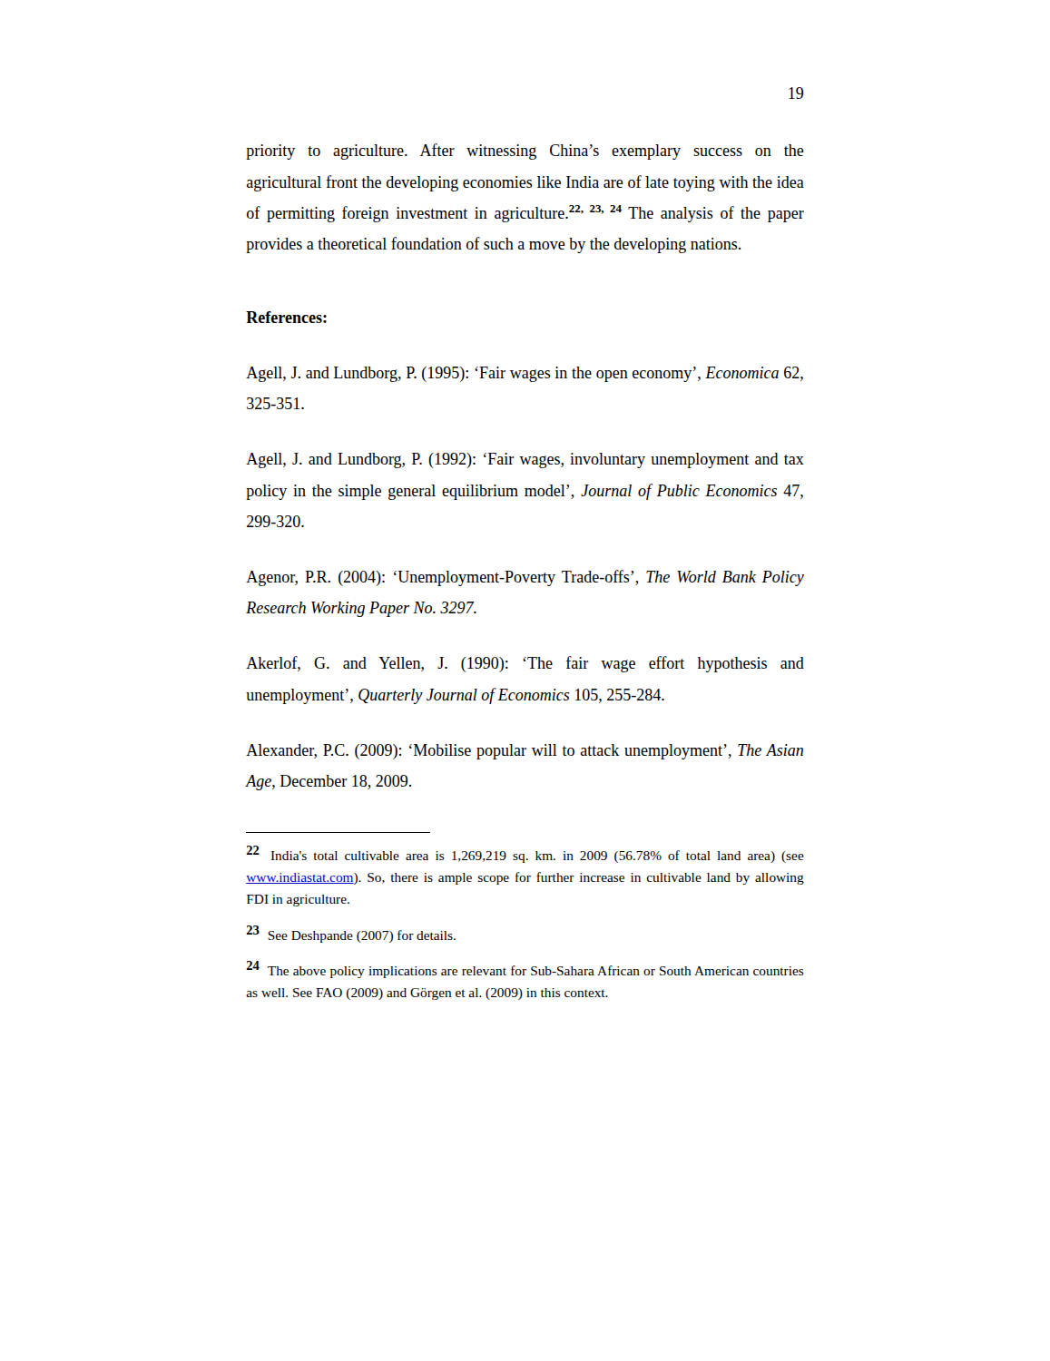19
priority to agriculture. After witnessing China’s exemplary success on the agricultural front the developing economies like India are of late toying with the idea of permitting foreign investment in agriculture.22, 23, 24 The analysis of the paper provides a theoretical foundation of such a move by the developing nations.
References:
Agell, J. and Lundborg, P. (1995): ‘Fair wages in the open economy’, Economica 62, 325-351.
Agell, J. and Lundborg, P. (1992): ‘Fair wages, involuntary unemployment and tax policy in the simple general equilibrium model’, Journal of Public Economics 47, 299-320.
Agenor, P.R. (2004): ‘Unemployment-Poverty Trade-offs’, The World Bank Policy Research Working Paper No. 3297.
Akerlof, G. and Yellen, J. (1990): ‘The fair wage effort hypothesis and unemployment’, Quarterly Journal of Economics 105, 255-284.
Alexander, P.C. (2009): ‘Mobilise popular will to attack unemployment’, The Asian Age, December 18, 2009.
22 India's total cultivable area is 1,269,219 sq. km. in 2009 (56.78% of total land area) (see www.indiastat.com). So, there is ample scope for further increase in cultivable land by allowing FDI in agriculture.
23 See Deshpande (2007) for details.
24 The above policy implications are relevant for Sub-Sahara African or South American countries as well. See FAO (2009) and Görgen et al. (2009) in this context.